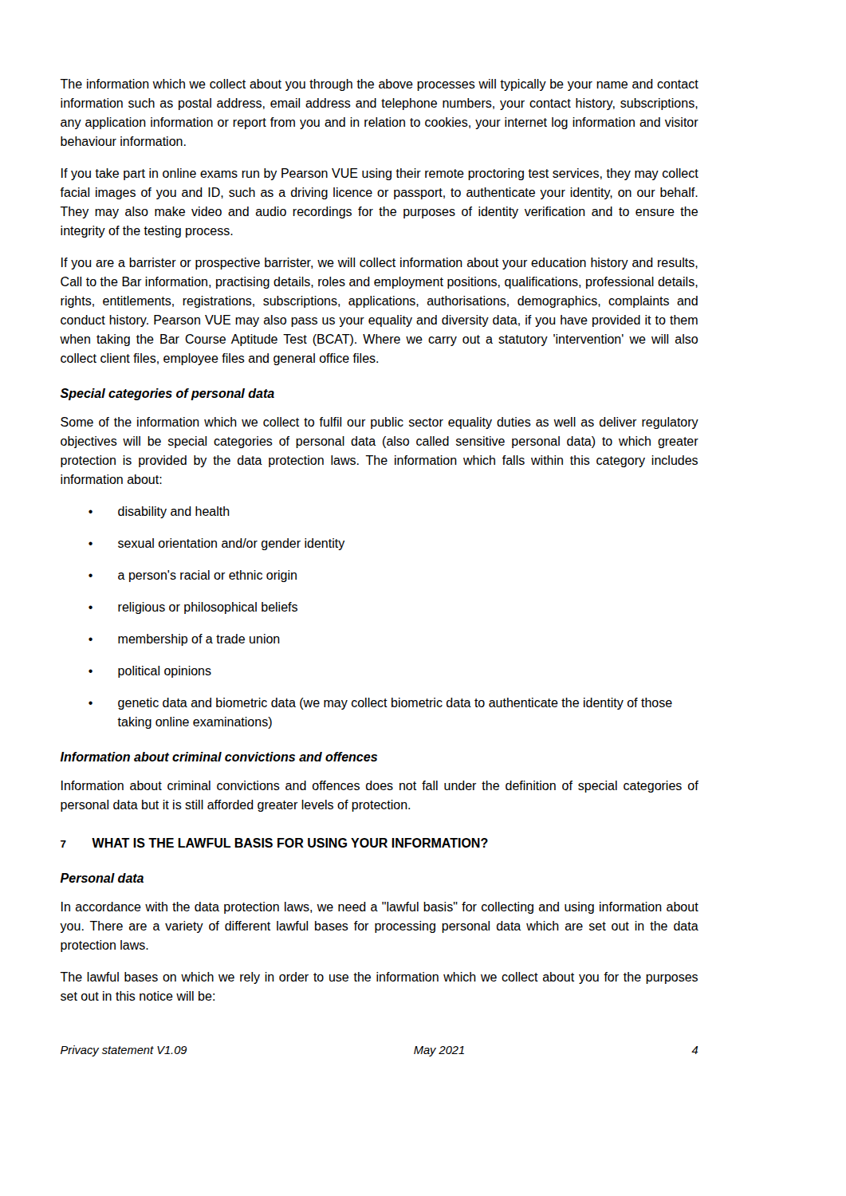The information which we collect about you through the above processes will typically be your name and contact information such as postal address, email address and telephone numbers, your contact history, subscriptions, any application information or report from you and in relation to cookies, your internet log information and visitor behaviour information.
If you take part in online exams run by Pearson VUE using their remote proctoring test services, they may collect facial images of you and ID, such as a driving licence or passport, to authenticate your identity, on our behalf. They may also make video and audio recordings for the purposes of identity verification and to ensure the integrity of the testing process.
If you are a barrister or prospective barrister, we will collect information about your education history and results, Call to the Bar information, practising details, roles and employment positions, qualifications, professional details, rights, entitlements, registrations, subscriptions, applications, authorisations, demographics, complaints and conduct history. Pearson VUE may also pass us your equality and diversity data, if you have provided it to them when taking the Bar Course Aptitude Test (BCAT). Where we carry out a statutory 'intervention' we will also collect client files, employee files and general office files.
Special categories of personal data
Some of the information which we collect to fulfil our public sector equality duties as well as deliver regulatory objectives will be special categories of personal data (also called sensitive personal data) to which greater protection is provided by the data protection laws. The information which falls within this category includes information about:
disability and health
sexual orientation and/or gender identity
a person's racial or ethnic origin
religious or philosophical beliefs
membership of a trade union
political opinions
genetic data and biometric data (we may collect biometric data to authenticate the identity of those taking online examinations)
Information about criminal convictions and offences
Information about criminal convictions and offences does not fall under the definition of special categories of personal data but it is still afforded greater levels of protection.
7 What is the lawful basis for using your information?
Personal data
In accordance with the data protection laws, we need a "lawful basis" for collecting and using information about you. There are a variety of different lawful bases for processing personal data which are set out in the data protection laws.
The lawful bases on which we rely in order to use the information which we collect about you for the purposes set out in this notice will be:
Privacy statement V1.09 May 2021 4